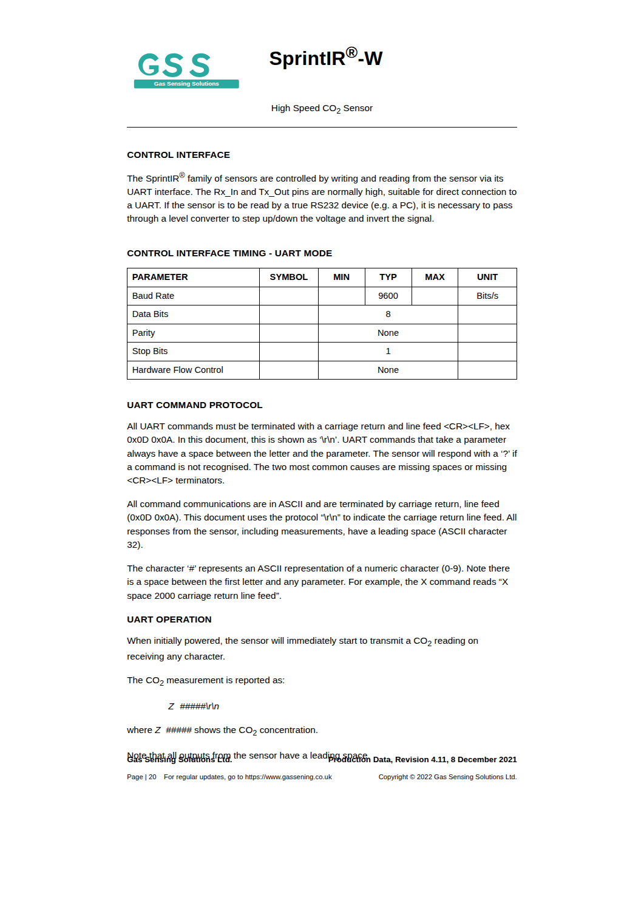Gas Sensing Solutions
SprintIR®-W
High Speed CO2 Sensor
CONTROL INTERFACE
The SprintIR® family of sensors are controlled by writing and reading from the sensor via its UART interface. The Rx_In and Tx_Out pins are normally high, suitable for direct connection to a UART. If the sensor is to be read by a true RS232 device (e.g. a PC), it is necessary to pass through a level converter to step up/down the voltage and invert the signal.
CONTROL INTERFACE TIMING - UART MODE
| PARAMETER | SYMBOL | MIN | TYP | MAX | UNIT |
| --- | --- | --- | --- | --- | --- |
| Baud Rate | | | 9600 | | Bits/s |
| Data Bits | | 8 | |
| Parity | | None | |
| Stop Bits | | 1 | |
| Hardware Flow Control | | None | |
UART COMMAND PROTOCOL
All UART commands must be terminated with a carriage return and line feed <CR><LF>, hex 0x0D 0x0A. In this document, this is shown as ‘\r\n’. UART commands that take a parameter always have a space between the letter and the parameter. The sensor will respond with a ‘?’ if a command is not recognised. The two most common causes are missing spaces or missing <CR><LF> terminators.
All command communications are in ASCII and are terminated by carriage return, line feed (0x0D 0x0A). This document uses the protocol “\r\n” to indicate the carriage return line feed. All responses from the sensor, including measurements, have a leading space (ASCII character 32).
The character ‘#’ represents an ASCII representation of a numeric character (0-9). Note there is a space between the first letter and any parameter. For example, the X command reads “X space 2000 carriage return line feed”.
UART OPERATION
When initially powered, the sensor will immediately start to transmit a CO2 reading on receiving any character.
The CO2 measurement is reported as:
Z #####\r\n
where Z ##### shows the CO2 concentration.
Note that all outputs from the sensor have a leading space.
Gas Sensing Solutions Ltd. Production Data, Revision 4.11, 8 December 2021
Page | 20 For regular updates, go to https://www.gassening.co.uk Copyright © 2022 Gas Sensing Solutions Ltd.